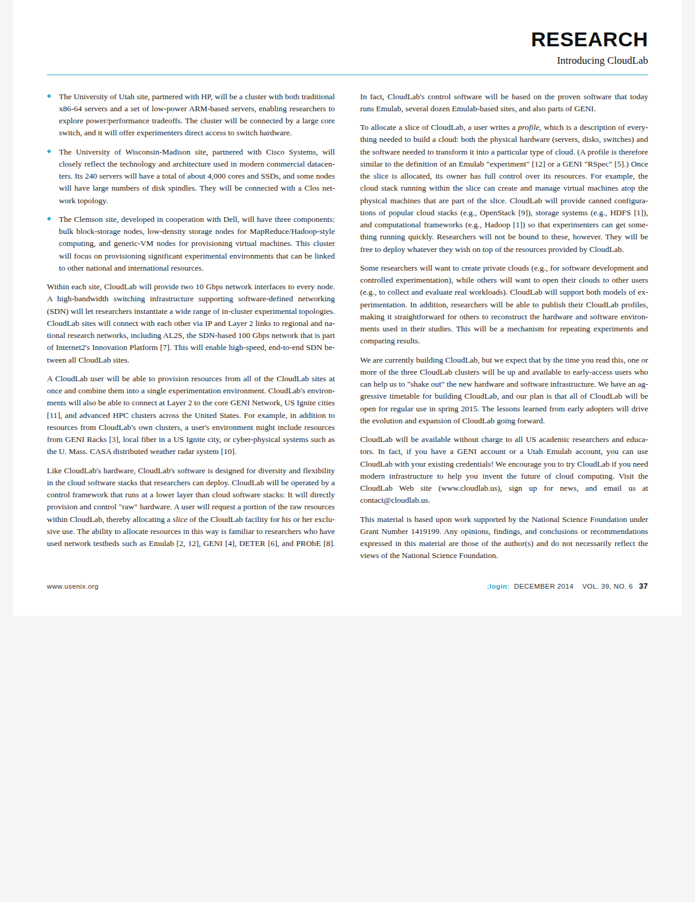RESEARCH
Introducing CloudLab
The University of Utah site, partnered with HP, will be a cluster with both traditional x86-64 servers and a set of low-power ARM-based servers, enabling researchers to explore power/performance tradeoffs. The cluster will be connected by a large core switch, and it will offer experimenters direct access to switch hardware.
The University of Wisconsin-Madison site, partnered with Cisco Systems, will closely reflect the technology and architecture used in modern commercial datacenters. Its 240 servers will have a total of about 4,000 cores and SSDs, and some nodes will have large numbers of disk spindles. They will be connected with a Clos network topology.
The Clemson site, developed in cooperation with Dell, will have three components: bulk block-storage nodes, low-density storage nodes for MapReduce/Hadoop-style computing, and generic-VM nodes for provisioning virtual machines. This cluster will focus on provisioning significant experimental environments that can be linked to other national and international resources.
Within each site, CloudLab will provide two 10 Gbps network interfaces to every node. A high-bandwidth switching infrastructure supporting software-defined networking (SDN) will let researchers instantiate a wide range of in-cluster experimental topologies. CloudLab sites will connect with each other via IP and Layer 2 links to regional and national research networks, including AL2S, the SDN-based 100 Gbps network that is part of Internet2's Innovation Platform [7]. This will enable high-speed, end-to-end SDN between all CloudLab sites.
A CloudLab user will be able to provision resources from all of the CloudLab sites at once and combine them into a single experimentation environment. CloudLab's environments will also be able to connect at Layer 2 to the core GENI Network, US Ignite cities [11], and advanced HPC clusters across the United States. For example, in addition to resources from CloudLab's own clusters, a user's environment might include resources from GENI Racks [3], local fiber in a US Ignite city, or cyber-physical systems such as the U. Mass. CASA distributed weather radar system [10].
Like CloudLab's hardware, CloudLab's software is designed for diversity and flexibility in the cloud software stacks that researchers can deploy. CloudLab will be operated by a control framework that runs at a lower layer than cloud software stacks: It will directly provision and control "raw" hardware. A user will request a portion of the raw resources within CloudLab, thereby allocating a slice of the CloudLab facility for his or her exclusive use. The ability to allocate resources in this way is familiar to researchers who have used network testbeds such as Emulab [2, 12], GENI [4], DETER [6], and PRObE [8]. In fact, CloudLab's control software will be based on the proven software that today runs Emulab, several dozen Emulab-based sites, and also parts of GENI.
To allocate a slice of CloudLab, a user writes a profile, which is a description of everything needed to build a cloud: both the physical hardware (servers, disks, switches) and the software needed to transform it into a particular type of cloud. (A profile is therefore similar to the definition of an Emulab "experiment" [12] or a GENI "RSpec" [5].) Once the slice is allocated, its owner has full control over its resources. For example, the cloud stack running within the slice can create and manage virtual machines atop the physical machines that are part of the slice. CloudLab will provide canned configurations of popular cloud stacks (e.g., OpenStack [9]), storage systems (e.g., HDFS [1]), and computational frameworks (e.g., Hadoop [1]) so that experimenters can get something running quickly. Researchers will not be bound to these, however. They will be free to deploy whatever they wish on top of the resources provided by CloudLab.
Some researchers will want to create private clouds (e.g., for software development and controlled experimentation), while others will want to open their clouds to other users (e.g., to collect and evaluate real workloads). CloudLab will support both models of experimentation. In addition, researchers will be able to publish their CloudLab profiles, making it straightforward for others to reconstruct the hardware and software environments used in their studies. This will be a mechanism for repeating experiments and comparing results.
We are currently building CloudLab, but we expect that by the time you read this, one or more of the three CloudLab clusters will be up and available to early-access users who can help us to "shake out" the new hardware and software infrastructure. We have an aggressive timetable for building CloudLab, and our plan is that all of CloudLab will be open for regular use in spring 2015. The lessons learned from early adopters will drive the evolution and expansion of CloudLab going forward.
CloudLab will be available without charge to all US academic researchers and educators. In fact, if you have a GENI account or a Utah Emulab account, you can use CloudLab with your existing credentials! We encourage you to try CloudLab if you need modern infrastructure to help you invent the future of cloud computing. Visit the CloudLab Web site (www.cloudlab.us), sign up for news, and email us at contact@cloudlab.us.
This material is based upon work supported by the National Science Foundation under Grant Number 1419199. Any opinions, findings, and conclusions or recommendations expressed in this material are those of the author(s) and do not necessarily reflect the views of the National Science Foundation.
www.usenix.org
;login: DECEMBER 2014 VOL. 39, NO. 637